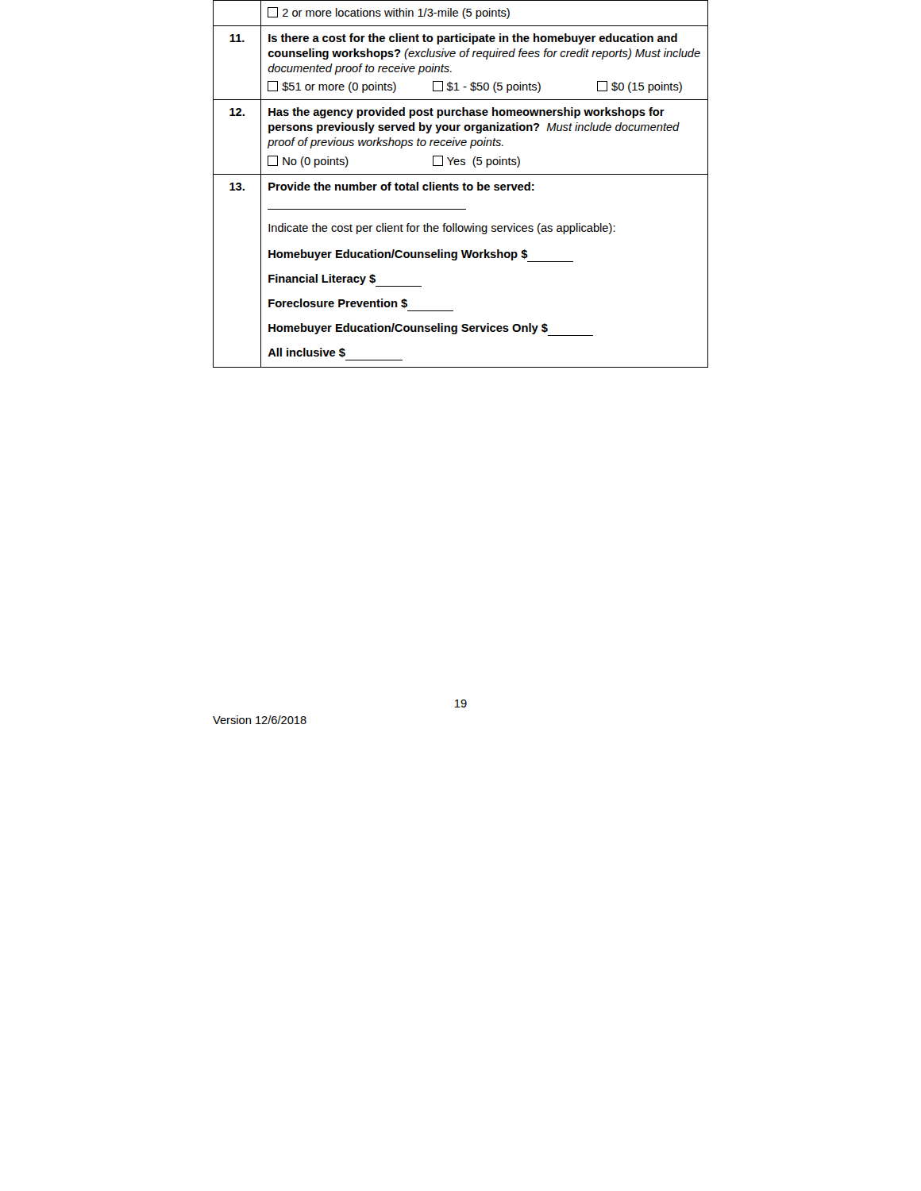| | 2 or more locations within 1/3-mile (5 points) |
| 11. | Is there a cost for the client to participate in the homebuyer education and counseling workshops? (exclusive of required fees for credit reports) Must include documented proof to receive points. $51 or more (0 points) $1 - $50 (5 points) $0 (15 points) |
| 12. | Has the agency provided post purchase homeownership workshops for persons previously served by your organization? Must include documented proof of previous workshops to receive points. No (0 points) Yes (5 points) |
| 13. | Provide the number of total clients to be served: Indicate the cost per client for the following services (as applicable): Homebuyer Education/Counseling Workshop $ Financial Literacy $ Foreclosure Prevention $ Homebuyer Education/Counseling Services Only $ All inclusive $ |
19
Version 12/6/2018